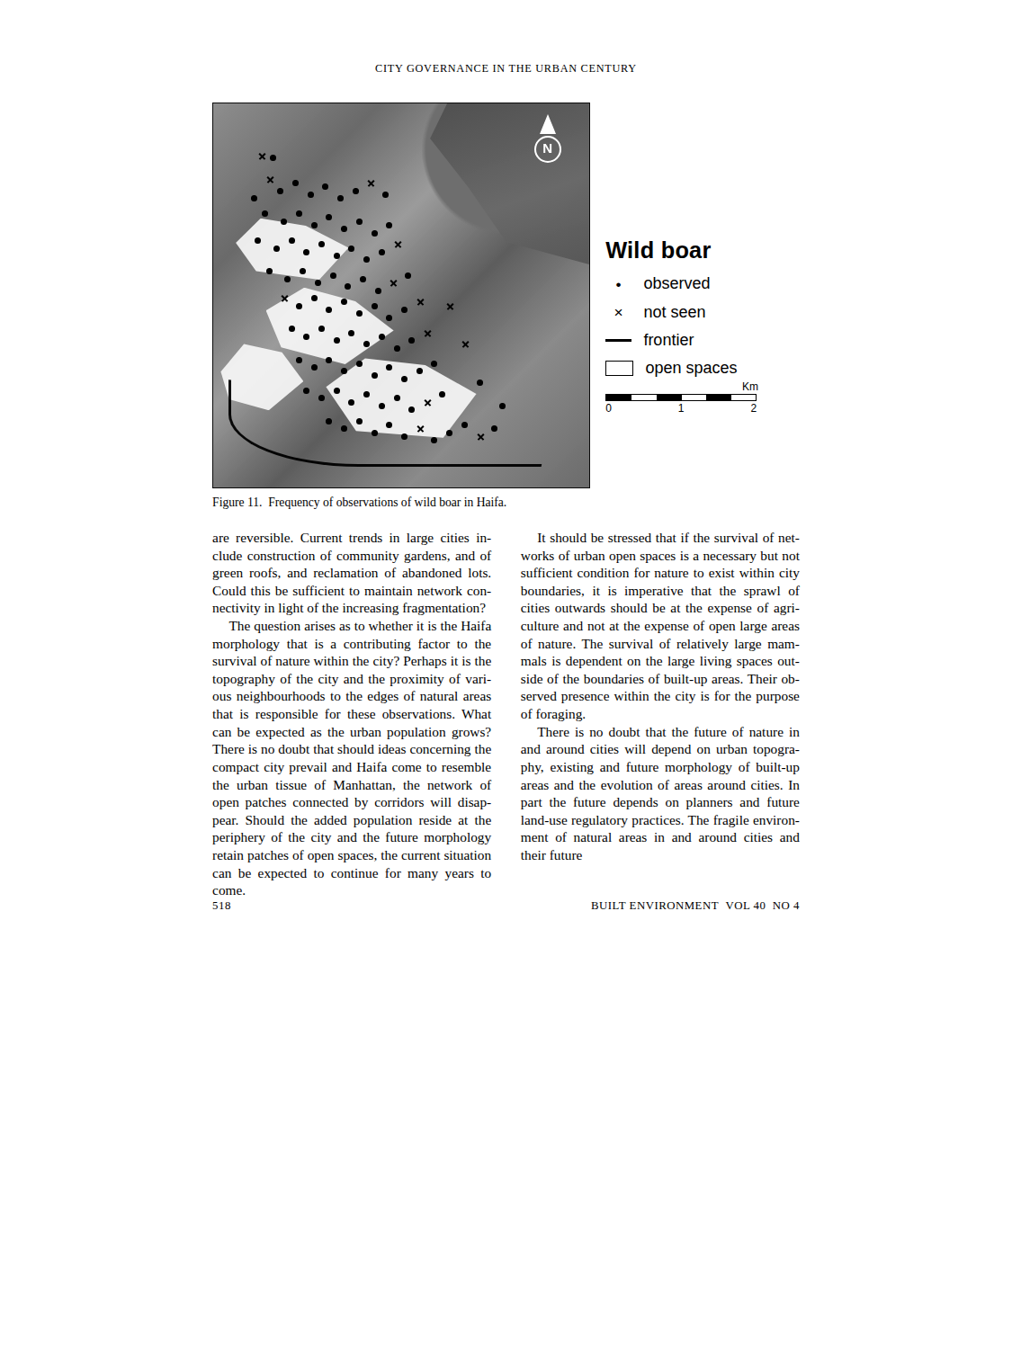City Governance in the Urban Century
N
Wild boar
•observed
×not seen
frontier
open spaces
Km
012
Figure 11. Frequency of observations of wild boar in Haifa.
are reversible. Current trends in large cities include construction of community gardens, and of green roofs, and reclamation of abandoned lots. Could this be sufficient to maintain network connectivity in light of the increasing fragmentation?
The question arises as to whether it is the Haifa morphology that is a contributing factor to the survival of nature within the city? Perhaps it is the topography of the city and the proximity of various neighbourhoods to the edges of natural areas that is responsible for these observations. What can be expected as the urban population grows? There is no doubt that should ideas concerning the compact city prevail and Haifa come to resemble the urban tissue of Manhattan, the network of open patches connected by corridors will disappear. Should the added population reside at the periphery of the city and the future morphology retain patches of open spaces, the current situation can be expected to continue for many years to come.
It should be stressed that if the survival of networks of urban open spaces is a necessary but not sufficient condition for nature to exist within city boundaries, it is imperative that the sprawl of cities outwards should be at the expense of agriculture and not at the expense of open large areas of nature. The survival of relatively large mammals is dependent on the large living spaces outside of the boundaries of built-up areas. Their observed presence within the city is for the purpose of foraging.
There is no doubt that the future of nature in and around cities will depend on urban topography, existing and future morphology of built-up areas and the evolution of areas around cities. In part the future depends on planners and future land-use regulatory practices. The fragile environment of natural areas in and around cities and their future
518 Built Environment Vol 40 No 4